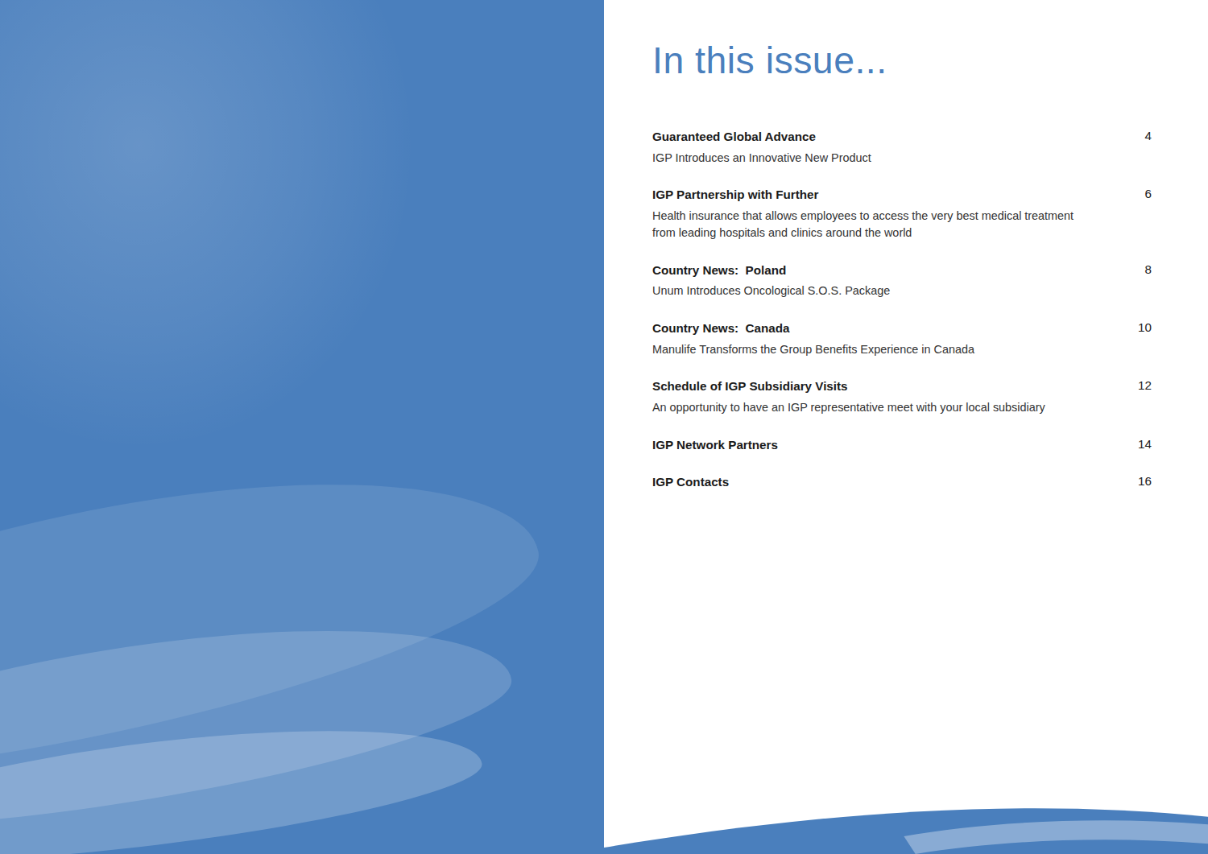In this issue...
| Guaranteed Global Advance | 4 |
| IGP Introduces an Innovative New Product | |
| IGP Partnership with Further | 6 |
| Health insurance that allows employees to access the very best medical treatment from leading hospitals and clinics around the world | |
| Country News: Poland | 8 |
| Unum Introduces Oncological S.O.S. Package | |
| Country News: Canada | 10 |
| Manulife Transforms the Group Benefits Experience in Canada | |
| Schedule of IGP Subsidiary Visits | 12 |
| An opportunity to have an IGP representative meet with your local subsidiary | |
| IGP Network Partners | 14 |
| IGP Contacts | 16 |